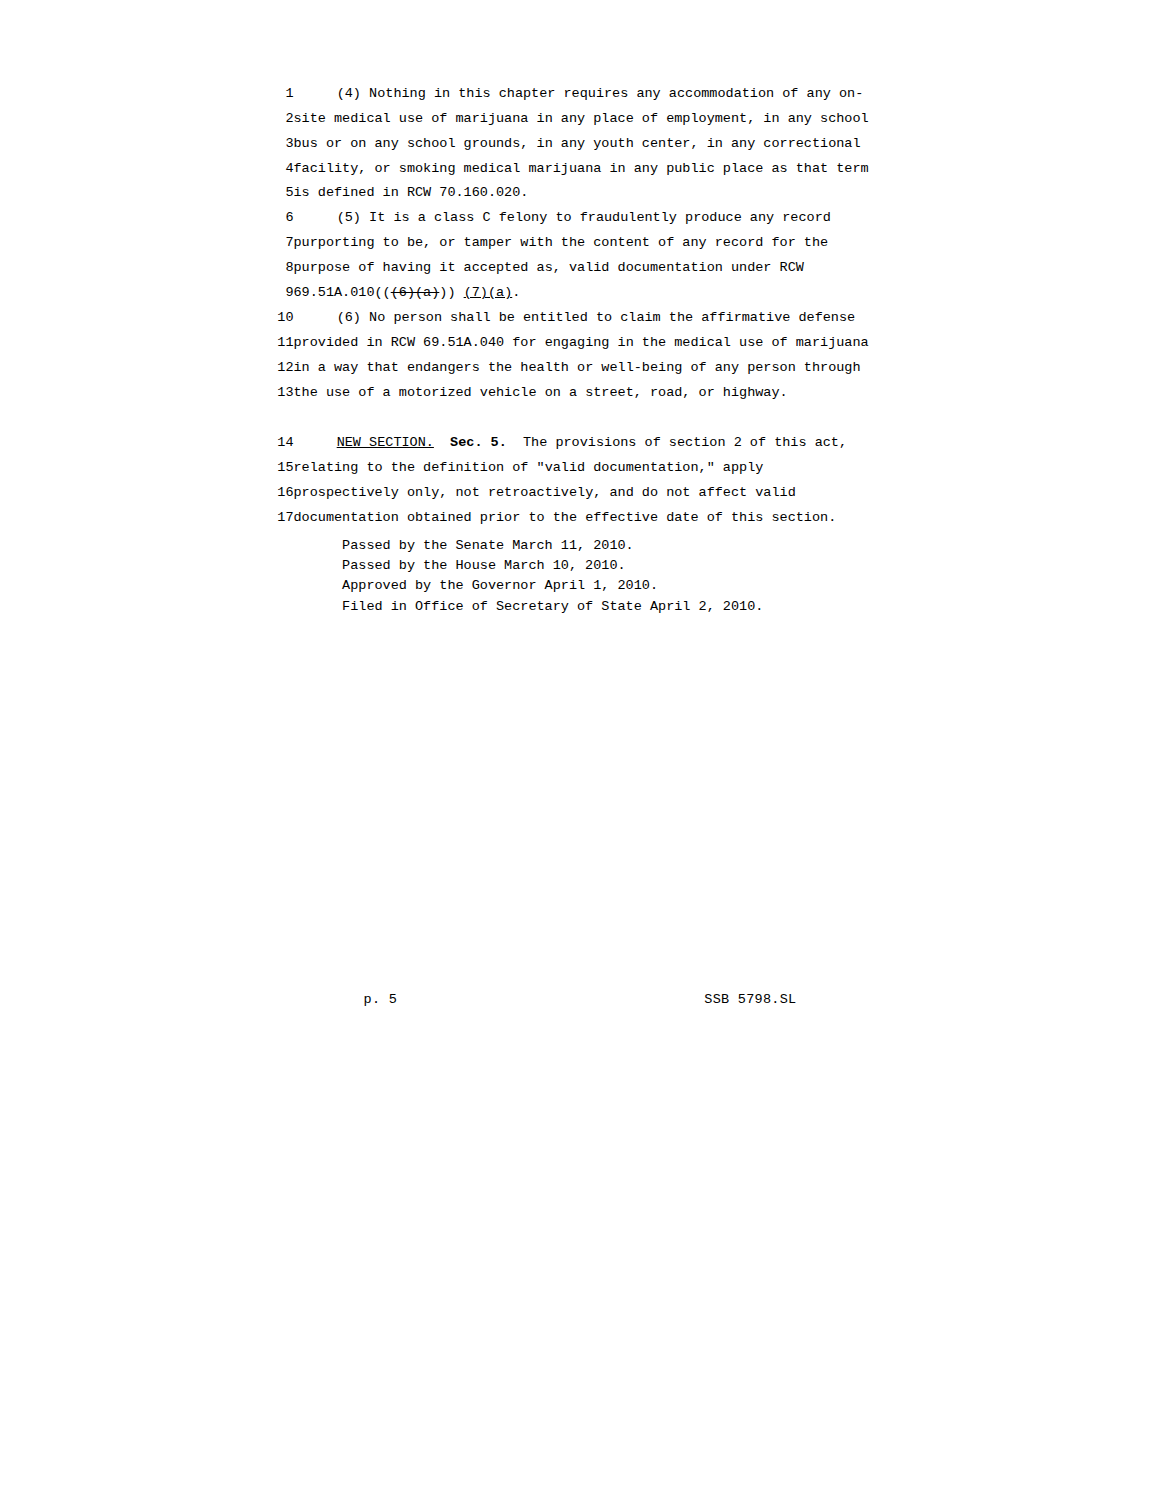| 1 | (4) Nothing in this chapter requires any accommodation of any on- |
| 2 | site medical use of marijuana in any place of employment, in any school |
| 3 | bus or on any school grounds, in any youth center, in any correctional |
| 4 | facility, or smoking medical marijuana in any public place as that term |
| 5 | is defined in RCW 70.160.020. |
| 6 | (5) It is a class C felony to fraudulently produce any record |
| 7 | purporting to be, or tamper with the content of any record for the |
| 8 | purpose of having it accepted as, valid documentation under RCW |
| 9 | 69.51A.010(( (6)(a) )) (7)(a) . |
| 10 | (6) No person shall be entitled to claim the affirmative defense |
| 11 | provided in RCW 69.51A.040 for engaging in the medical use of marijuana |
| 12 | in a way that endangers the health or well-being of any person through |
| 13 | the use of a motorized vehicle on a street, road, or highway. |
| 14 | NEW SECTION. Sec. 5. The provisions of section 2 of this act, |
| 15 | relating to the definition of "valid documentation," apply |
| 16 | prospectively only, not retroactively, and do not affect valid |
| 17 | documentation obtained prior to the effective date of this section. |
Passed by the Senate March 11, 2010. Passed by the House March 10, 2010. Approved by the Governor April 1, 2010. Filed in Office of Secretary of State April 2, 2010.
p. 5 SSB 5798.SL